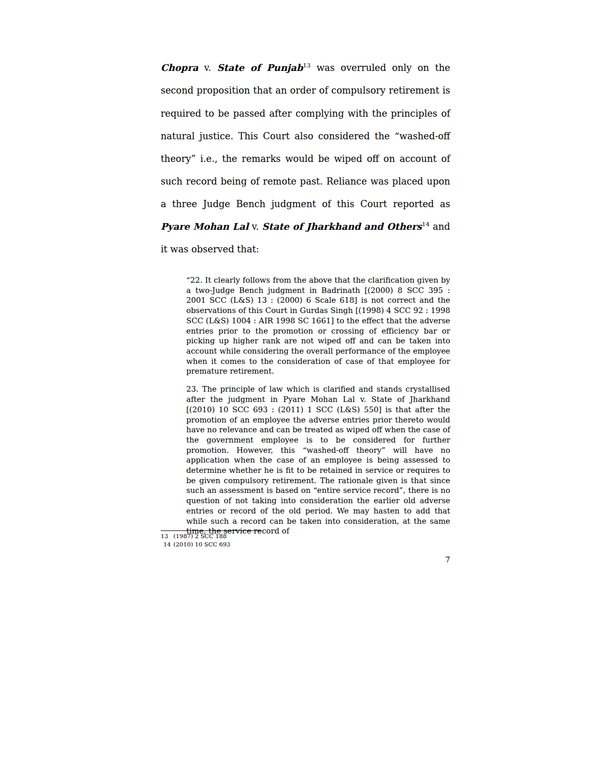Chopra v. State of Punjab13 was overruled only on the second proposition that an order of compulsory retirement is required to be passed after complying with the principles of natural justice. This Court also considered the “washed-off theory” i.e., the remarks would be wiped off on account of such record being of remote past. Reliance was placed upon a three Judge Bench judgment of this Court reported as Pyare Mohan Lal v. State of Jharkhand and Others14 and it was observed that:
“22. It clearly follows from the above that the clarification given by a two-Judge Bench judgment in Badrinath [(2000) 8 SCC 395 : 2001 SCC (L&S) 13 : (2000) 6 Scale 618] is not correct and the observations of this Court in Gurdas Singh [(1998) 4 SCC 92 : 1998 SCC (L&S) 1004 : AIR 1998 SC 1661] to the effect that the adverse entries prior to the promotion or crossing of efficiency bar or picking up higher rank are not wiped off and can be taken into account while considering the overall performance of the employee when it comes to the consideration of case of that employee for premature retirement.
23. The principle of law which is clarified and stands crystallised after the judgment in Pyare Mohan Lal v. State of Jharkhand [(2010) 10 SCC 693 : (2011) 1 SCC (L&S) 550] is that after the promotion of an employee the adverse entries prior thereto would have no relevance and can be treated as wiped off when the case of the government employee is to be considered for further promotion. However, this “washed-off theory” will have no application when the case of an employee is being assessed to determine whether he is fit to be retained in service or requires to be given compulsory retirement. The rationale given is that since such an assessment is based on “entire service record”, there is no question of not taking into consideration the earlier old adverse entries or record of the old period. We may hasten to add that while such a record can be taken into consideration, at the same time, the service record of
13(1987) 2 SCC 188
14(2010) 10 SCC 693
7